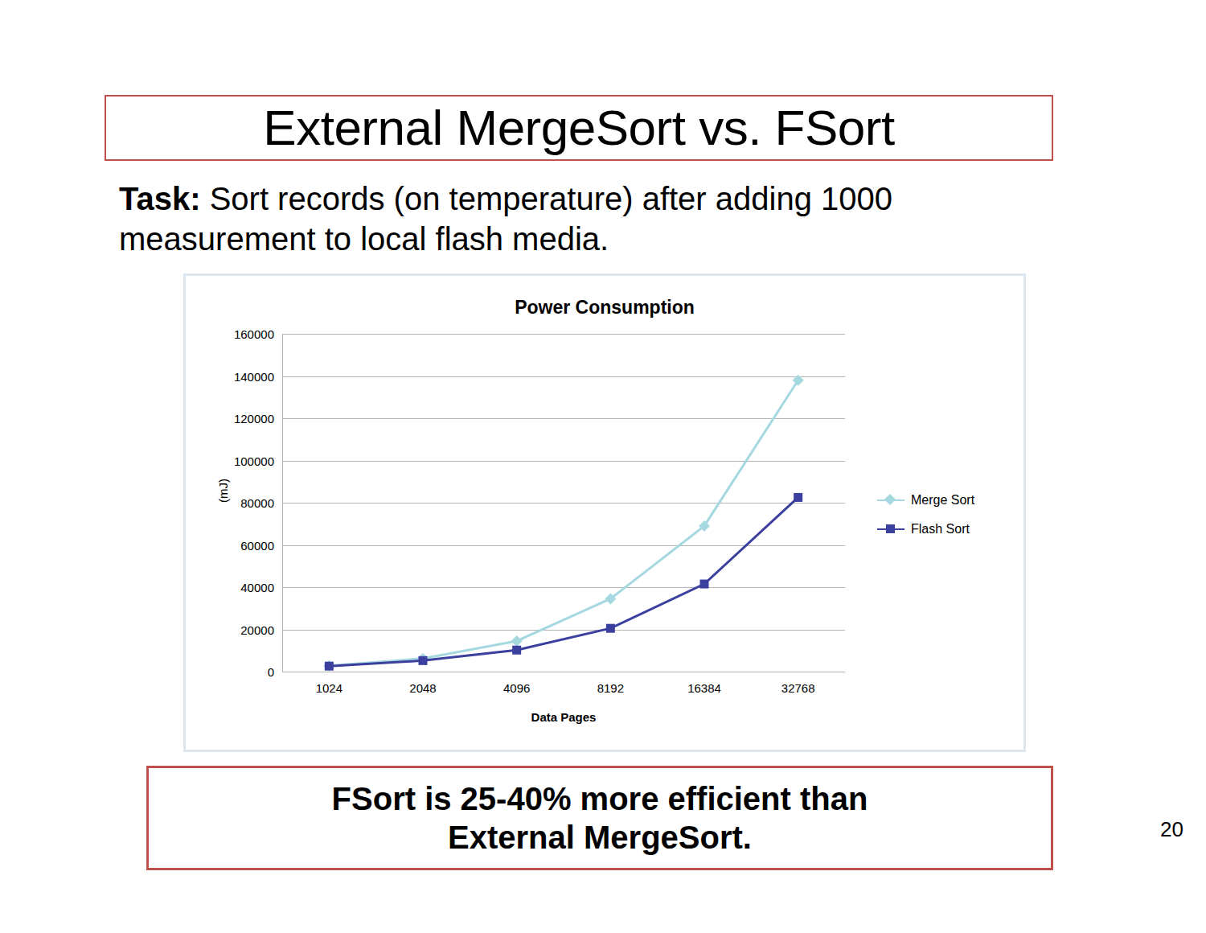External MergeSort vs. FSort
Task: Sort records (on temperature) after adding 1000 measurement to local flash media.
Power Consumption
(mJ)
160000
140000
120000
100000
80000
60000
40000
20000
0
1024 2048 4096 8192 16384 32768
Data Pages
Merge Sort
Flash Sort
FSort is 25-40% more efficient than
External MergeSort.
20